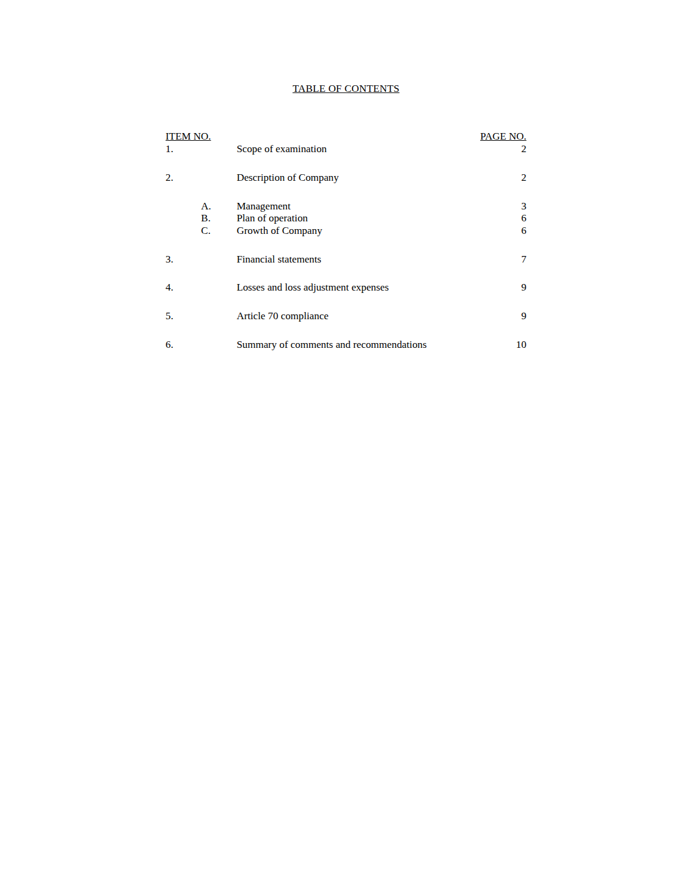TABLE OF CONTENTS
| ITEM NO. | PAGE NO. |
| 1. | | Scope of examination | 2 |
| 2. | | Description of Company | 2 |
| | A. | Management | 3 |
| | B. | Plan of operation | 6 |
| | C. | Growth of Company | 6 |
| 3. | | Financial statements | 7 |
| 4. | | Losses and loss adjustment expenses | 9 |
| 5. | | Article 70 compliance | 9 |
| 6. | | Summary of comments and recommendations | 10 |